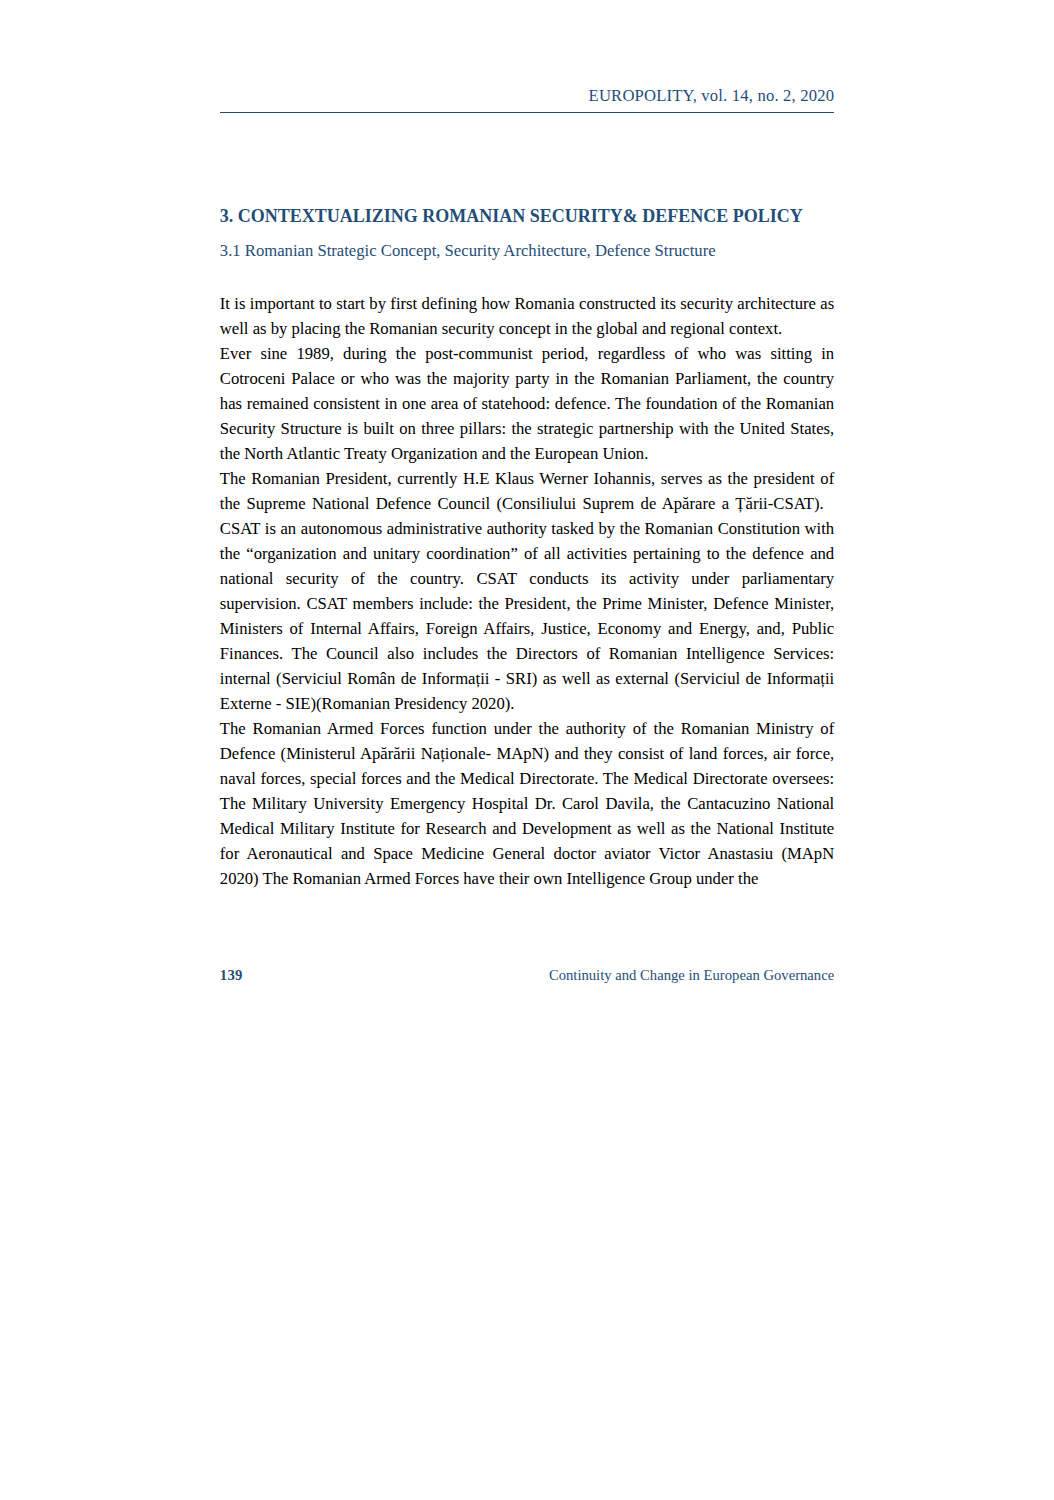EUROPOLITY, vol. 14, no. 2, 2020
3. CONTEXTUALIZING ROMANIAN SECURITY& DEFENCE POLICY
3.1 Romanian Strategic Concept, Security Architecture, Defence Structure
It is important to start by first defining how Romania constructed its security architecture as well as by placing the Romanian security concept in the global and regional context.
Ever sine 1989, during the post-communist period, regardless of who was sitting in Cotroceni Palace or who was the majority party in the Romanian Parliament, the country has remained consistent in one area of statehood: defence. The foundation of the Romanian Security Structure is built on three pillars: the strategic partnership with the United States, the North Atlantic Treaty Organization and the European Union.
The Romanian President, currently H.E Klaus Werner Iohannis, serves as the president of the Supreme National Defence Council (Consiliului Suprem de Apărare a Țării-CSAT). CSAT is an autonomous administrative authority tasked by the Romanian Constitution with the “organization and unitary coordination” of all activities pertaining to the defence and national security of the country. CSAT conducts its activity under parliamentary supervision. CSAT members include: the President, the Prime Minister, Defence Minister, Ministers of Internal Affairs, Foreign Affairs, Justice, Economy and Energy, and, Public Finances. The Council also includes the Directors of Romanian Intelligence Services: internal (Serviciul Român de Informații - SRI) as well as external (Serviciul de Informații Externe - SIE)(Romanian Presidency 2020).
The Romanian Armed Forces function under the authority of the Romanian Ministry of Defence (Ministerul Apărării Naționale- MApN) and they consist of land forces, air force, naval forces, special forces and the Medical Directorate. The Medical Directorate oversees: The Military University Emergency Hospital Dr. Carol Davila, the Cantacuzino National Medical Military Institute for Research and Development as well as the National Institute for Aeronautical and Space Medicine General doctor aviator Victor Anastasiu (MApN 2020) The Romanian Armed Forces have their own Intelligence Group under the
139 Continuity and Change in European Governance